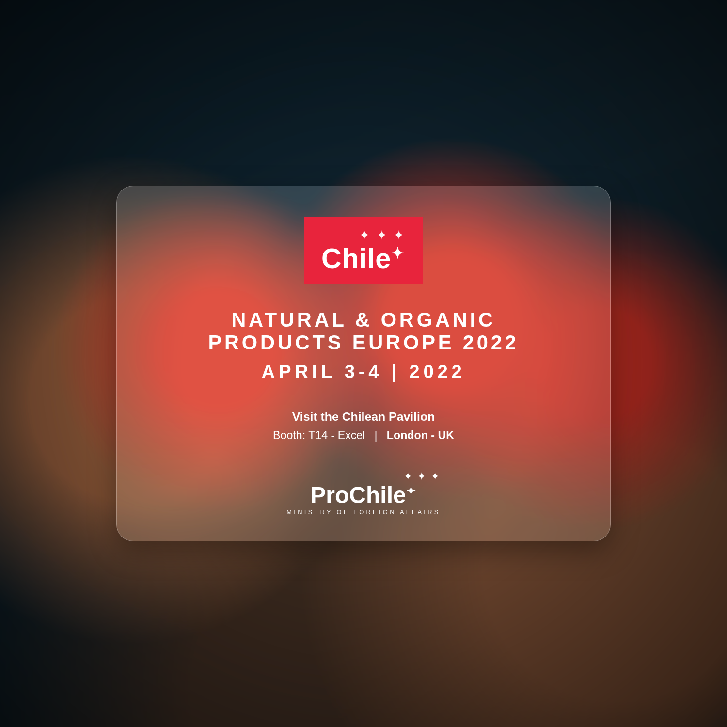✦ ✦ ✦ Chile✦
Natural & Organic
Products Europe 2022
April 3-4 | 2022
Visit the Chilean Pavilion
Booth: T14 - Excel | London - UK
✦ ✦ ✦ ProChile✦ Ministry of Foreign Affairs